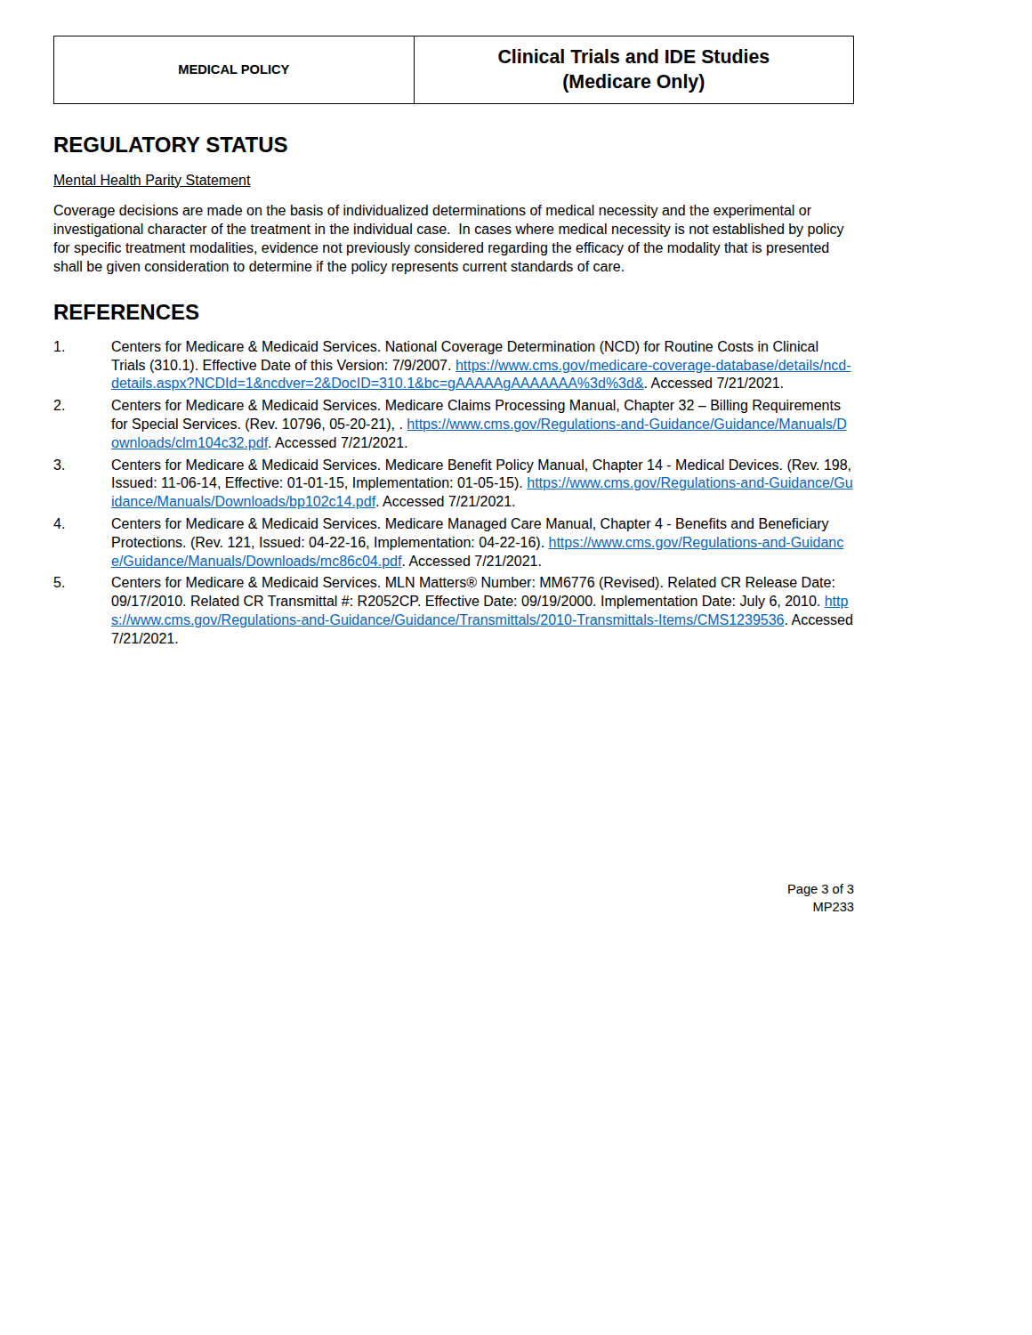| MEDICAL POLICY | Clinical Trials and IDE Studies (Medicare Only) |
REGULATORY STATUS
Mental Health Parity Statement
Coverage decisions are made on the basis of individualized determinations of medical necessity and the experimental or investigational character of the treatment in the individual case. In cases where medical necessity is not established by policy for specific treatment modalities, evidence not previously considered regarding the efficacy of the modality that is presented shall be given consideration to determine if the policy represents current standards of care.
REFERENCES
Centers for Medicare & Medicaid Services. National Coverage Determination (NCD) for Routine Costs in Clinical Trials (310.1). Effective Date of this Version: 7/9/2007. https://www.cms.gov/medicare-coverage-database/details/ncd-details.aspx?NCDId=1&ncdver=2&DocID=310.1&bc=gAAAAAgAAAAAAA%3d%3d&. Accessed 7/21/2021.
Centers for Medicare & Medicaid Services. Medicare Claims Processing Manual, Chapter 32 – Billing Requirements for Special Services. (Rev. 10796, 05-20-21), . https://www.cms.gov/Regulations-and-Guidance/Guidance/Manuals/Downloads/clm104c32.pdf. Accessed 7/21/2021.
Centers for Medicare & Medicaid Services. Medicare Benefit Policy Manual, Chapter 14 - Medical Devices. (Rev. 198, Issued: 11-06-14, Effective: 01-01-15, Implementation: 01-05-15). https://www.cms.gov/Regulations-and-Guidance/Guidance/Manuals/Downloads/bp102c14.pdf. Accessed 7/21/2021.
Centers for Medicare & Medicaid Services. Medicare Managed Care Manual, Chapter 4 - Benefits and Beneficiary Protections. (Rev. 121, Issued: 04-22-16, Implementation: 04-22-16). https://www.cms.gov/Regulations-and-Guidance/Guidance/Manuals/Downloads/mc86c04.pdf. Accessed 7/21/2021.
Centers for Medicare & Medicaid Services. MLN Matters® Number: MM6776 (Revised). Related CR Release Date: 09/17/2010. Related CR Transmittal #: R2052CP. Effective Date: 09/19/2000. Implementation Date: July 6, 2010. https://www.cms.gov/Regulations-and-Guidance/Guidance/Transmittals/2010-Transmittals-Items/CMS1239536. Accessed 7/21/2021.
Page 3 of 3
MP233